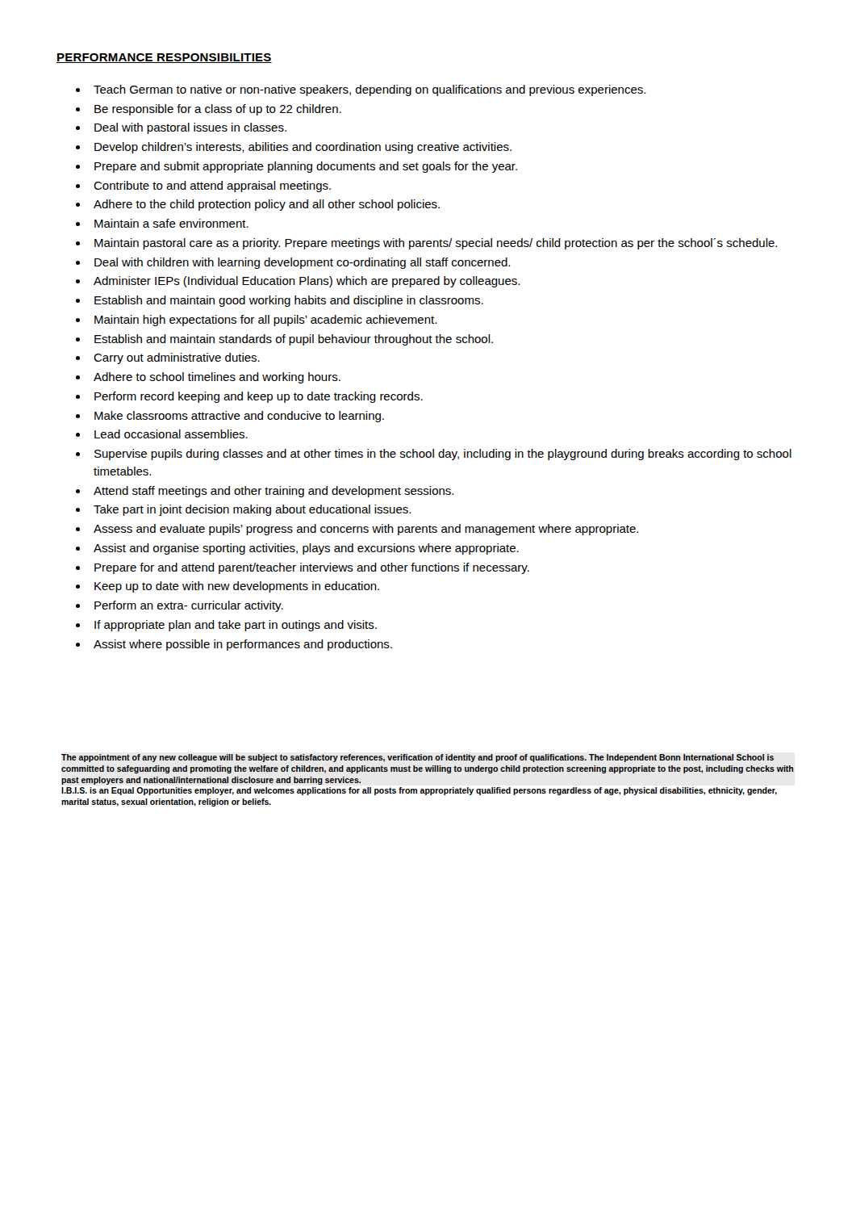PERFORMANCE RESPONSIBILITIES
Teach German to native or non-native speakers, depending on qualifications and previous experiences.
Be responsible for a class of up to 22 children.
Deal with pastoral issues in classes.
Develop children’s interests, abilities and coordination using creative activities.
Prepare and submit appropriate planning documents and set goals for the year.
Contribute to and attend appraisal meetings.
Adhere to the child protection policy and all other school policies.
Maintain a safe environment.
Maintain pastoral care as a priority. Prepare meetings with parents/ special needs/ child protection as per the school´s schedule.
Deal with children with learning development co-ordinating all staff concerned.
Administer IEPs (Individual Education Plans) which are prepared by colleagues.
Establish and maintain good working habits and discipline in classrooms.
Maintain high expectations for all pupils’ academic achievement.
Establish and maintain standards of pupil behaviour throughout the school.
Carry out administrative duties.
Adhere to school timelines and working hours.
Perform record keeping and keep up to date tracking records.
Make classrooms attractive and conducive to learning.
Lead occasional assemblies.
Supervise pupils during classes and at other times in the school day, including in the playground during breaks according to school timetables.
Attend staff meetings and other training and development sessions.
Take part in joint decision making about educational issues.
Assess and evaluate pupils’ progress and concerns with parents and management where appropriate.
Assist and organise sporting activities, plays and excursions where appropriate.
Prepare for and attend parent/teacher interviews and other functions if necessary.
Keep up to date with new developments in education.
Perform an extra- curricular activity.
If appropriate plan and take part in outings and visits.
Assist where possible in performances and productions.
The appointment of any new colleague will be subject to satisfactory references, verification of identity and proof of qualifications. The Independent Bonn International School is committed to safeguarding and promoting the welfare of children, and applicants must be willing to undergo child protection screening appropriate to the post, including checks with past employers and national/international disclosure and barring services.
I.B.I.S. is an Equal Opportunities employer, and welcomes applications for all posts from appropriately qualified persons regardless of age, physical disabilities, ethnicity, gender, marital status, sexual orientation, religion or beliefs.